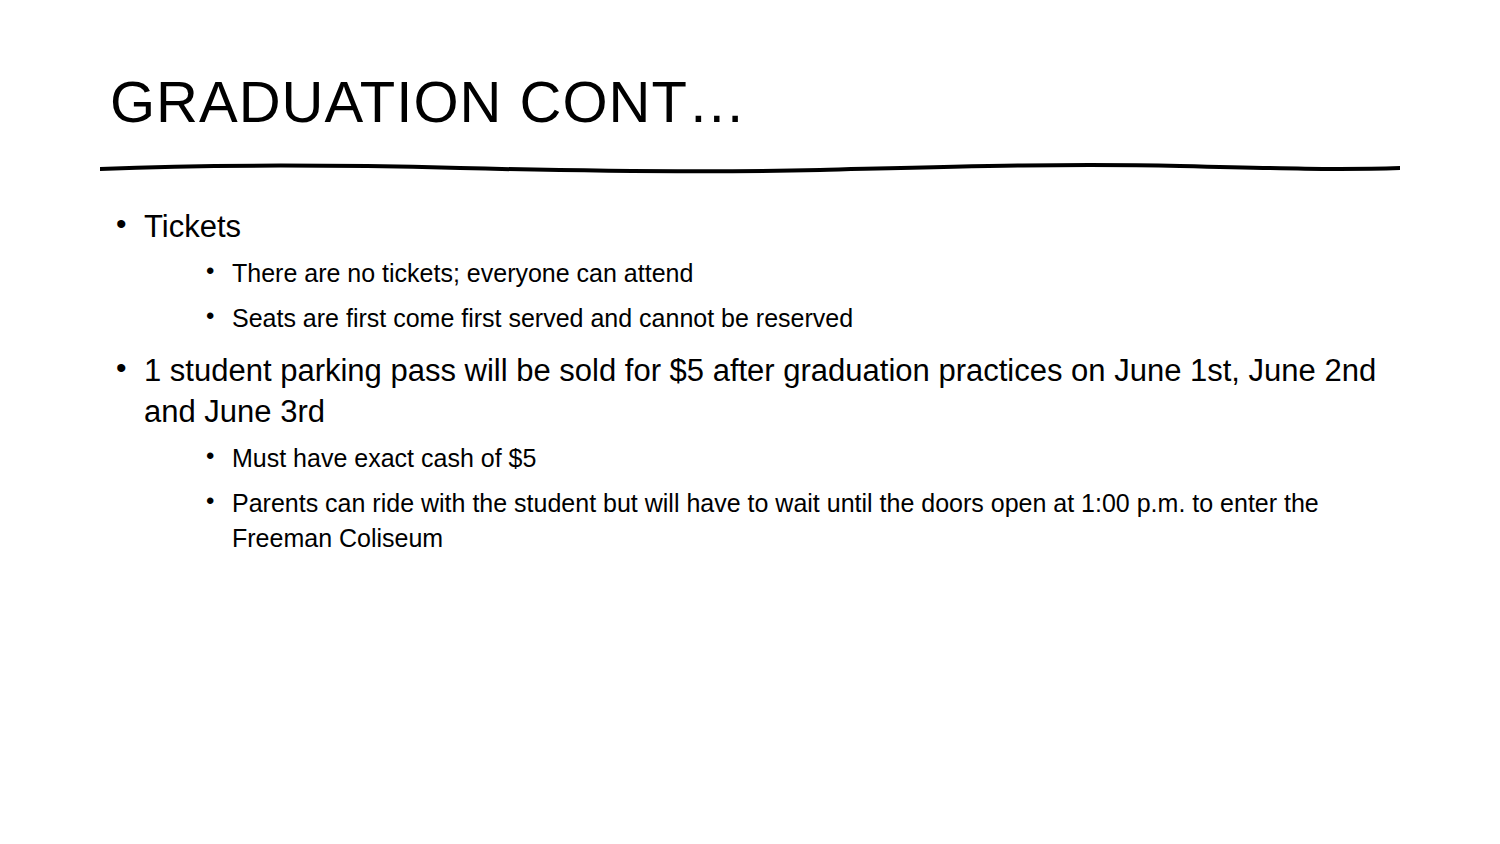Graduation cont…
Tickets
There are no tickets; everyone can attend
Seats are first come first served and cannot be reserved
1 student parking pass will be sold for $5 after graduation practices on June 1st, June 2nd and June 3rd
Must have exact cash of $5
Parents can ride with the student but will have to wait until the doors open at 1:00 p.m. to enter the Freeman Coliseum